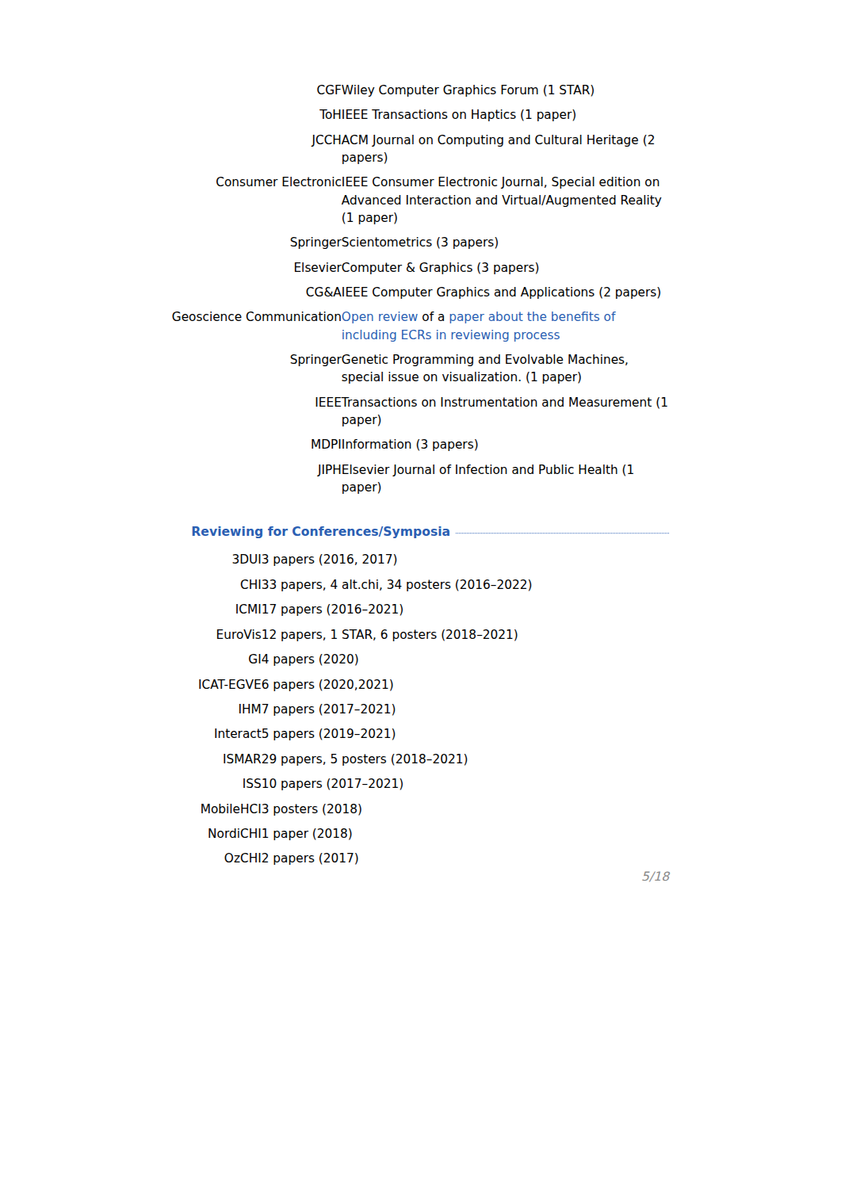| CGF | Wiley Computer Graphics Forum (1 STAR) |
| ToH | IEEE Transactions on Haptics (1 paper) |
| JCCH | ACM Journal on Computing and Cultural Heritage (2 papers) |
| Consumer Electronic | IEEE Consumer Electronic Journal, Special edition on Advanced Interaction and Virtual/Augmented Reality (1 paper) |
| Springer | Scientometrics (3 papers) |
| Elsevier | Computer & Graphics (3 papers) |
| CG&A | IEEE Computer Graphics and Applications (2 papers) |
| Geoscience Communication | Open review of a paper about the benefits of including ECRs in reviewing process |
| Springer | Genetic Programming and Evolvable Machines, special issue on visualization. (1 paper) |
| IEEE | Transactions on Instrumentation and Measurement (1 paper) |
| MDPI | Information (3 papers) |
| JIPH | Elsevier Journal of Infection and Public Health (1 paper) |
Reviewing for Conferences/Symposia
| 3DUI | 3 papers (2016, 2017) |
| CHI | 33 papers, 4 alt.chi, 34 posters (2016–2022) |
| ICMI | 17 papers (2016–2021) |
| EuroVis | 12 papers, 1 STAR, 6 posters (2018–2021) |
| GI | 4 papers (2020) |
| ICAT-EGVE | 6 papers (2020,2021) |
| IHM | 7 papers (2017–2021) |
| Interact | 5 papers (2019–2021) |
| ISMAR | 29 papers, 5 posters (2018–2021) |
| ISS | 10 papers (2017–2021) |
| MobileHCI | 3 posters (2018) |
| NordiCHI | 1 paper (2018) |
| OzCHI | 2 papers (2017) |
5/18